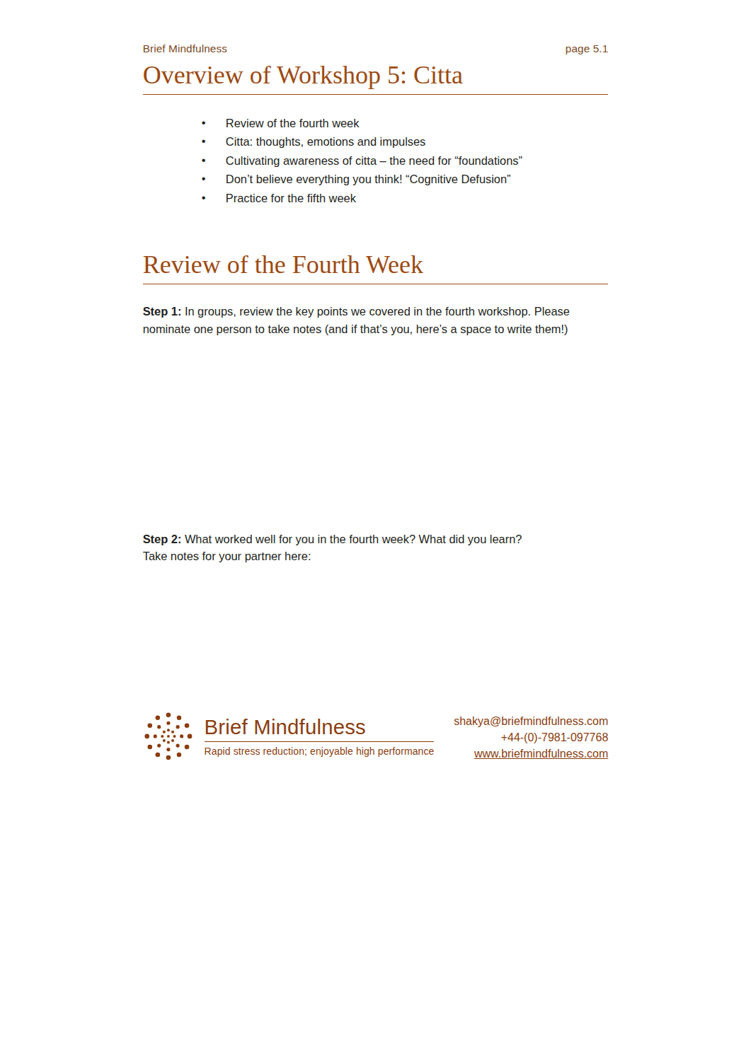Brief Mindfulness
page 5.1
Overview of Workshop 5: Citta
Review of the fourth week
Citta: thoughts, emotions and impulses
Cultivating awareness of citta – the need for “foundations”
Don’t believe everything you think! “Cognitive Defusion”
Practice for the fifth week
Review of the Fourth Week
Step 1: In groups, review the key points we covered in the fourth workshop. Please nominate one person to take notes (and if that’s you, here’s a space to write them!)
Step 2: What worked well for you in the fourth week? What did you learn?
Take notes for your partner here:
Brief Mindfulness
Rapid stress reduction; enjoyable high performance
shakya@briefmindfulness.com
+44-(0)-7981-097768
www.briefmindfulness.com